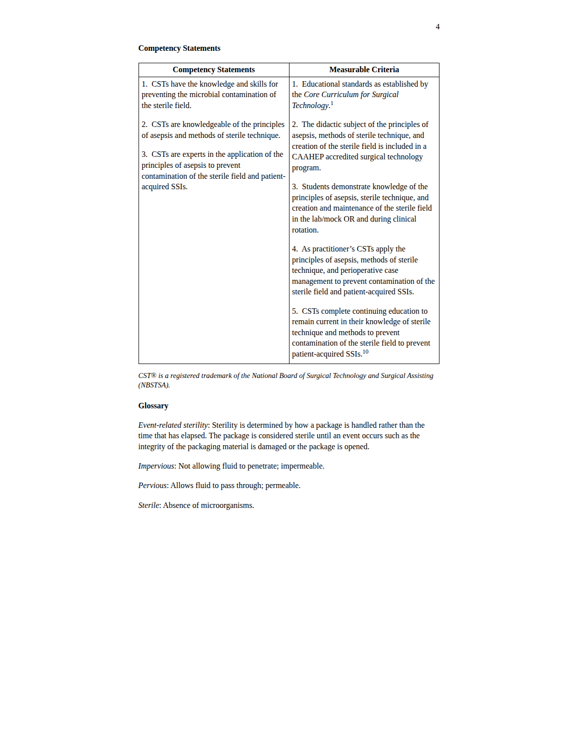4
Competency Statements
| Competency Statements | Measurable Criteria |
| --- | --- |
| 1. CSTs have the knowledge and skills for preventing the microbial contamination of the sterile field. 2. CSTs are knowledgeable of the principles of asepsis and methods of sterile technique. 3. CSTs are experts in the application of the principles of asepsis to prevent contamination of the sterile field and patient-acquired SSIs. | 1. Educational standards as established by the Core Curriculum for Surgical Technology . 1 2. The didactic subject of the principles of asepsis, methods of sterile technique, and creation of the sterile field is included in a CAAHEP accredited surgical technology program. 3. Students demonstrate knowledge of the principles of asepsis, sterile technique, and creation and maintenance of the sterile field in the lab/mock OR and during clinical rotation. 4. As practitioner’s CSTs apply the principles of asepsis, methods of sterile technique, and perioperative case management to prevent contamination of the sterile field and patient-acquired SSIs. 5. CSTs complete continuing education to remain current in their knowledge of sterile technique and methods to prevent contamination of the sterile field to prevent patient-acquired SSIs. 10 |
CST® is a registered trademark of the National Board of Surgical Technology and Surgical Assisting (NBSTSA).
Glossary
Event-related sterility: Sterility is determined by how a package is handled rather than the time that has elapsed. The package is considered sterile until an event occurs such as the integrity of the packaging material is damaged or the package is opened.
Impervious: Not allowing fluid to penetrate; impermeable.
Pervious: Allows fluid to pass through; permeable.
Sterile: Absence of microorganisms.